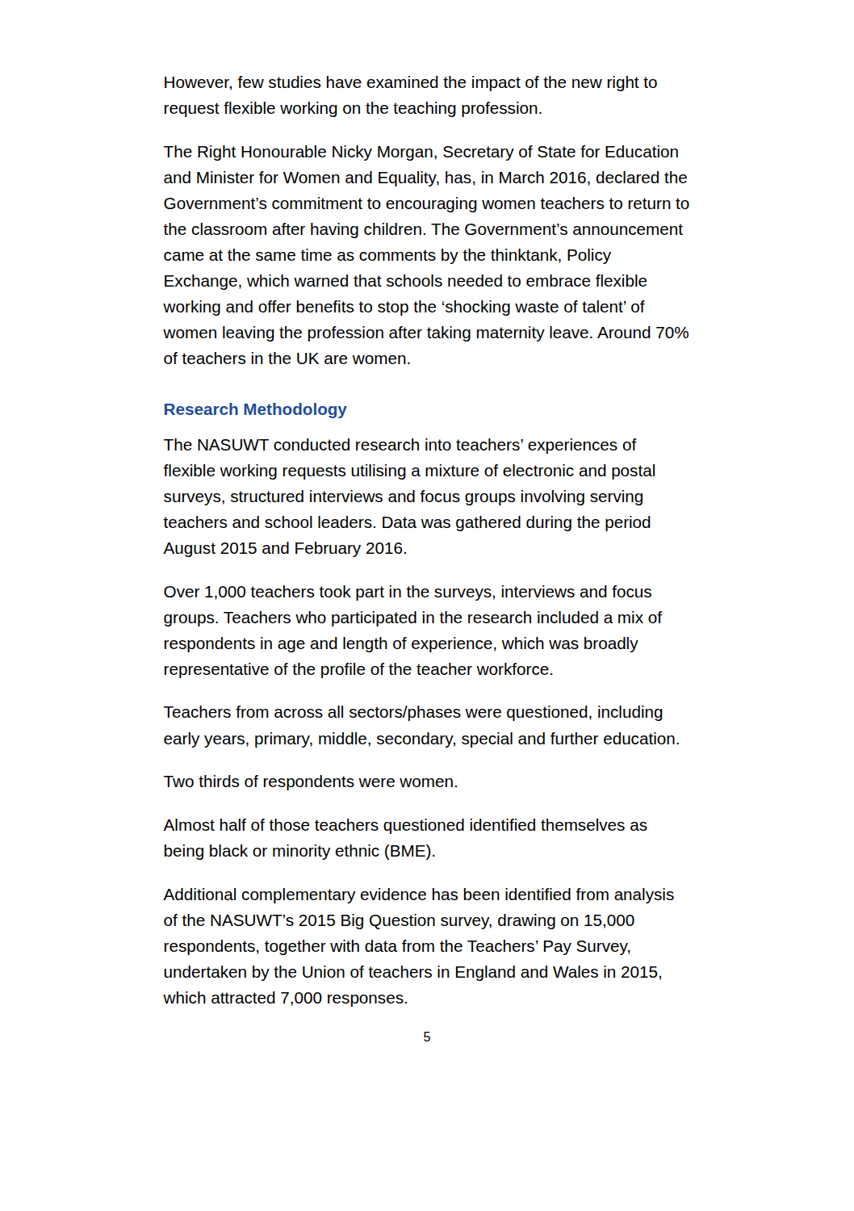However, few studies have examined the impact of the new right to request flexible working on the teaching profession.
The Right Honourable Nicky Morgan, Secretary of State for Education and Minister for Women and Equality, has, in March 2016, declared the Government’s commitment to encouraging women teachers to return to the classroom after having children. The Government’s announcement came at the same time as comments by the thinktank, Policy Exchange, which warned that schools needed to embrace flexible working and offer benefits to stop the ‘shocking waste of talent’ of women leaving the profession after taking maternity leave. Around 70% of teachers in the UK are women.
Research Methodology
The NASUWT conducted research into teachers’ experiences of flexible working requests utilising a mixture of electronic and postal surveys, structured interviews and focus groups involving serving teachers and school leaders. Data was gathered during the period August 2015 and February 2016.
Over 1,000 teachers took part in the surveys, interviews and focus groups. Teachers who participated in the research included a mix of respondents in age and length of experience, which was broadly representative of the profile of the teacher workforce.
Teachers from across all sectors/phases were questioned, including early years, primary, middle, secondary, special and further education.
Two thirds of respondents were women.
Almost half of those teachers questioned identified themselves as being black or minority ethnic (BME).
Additional complementary evidence has been identified from analysis of the NASUWT’s 2015 Big Question survey, drawing on 15,000 respondents, together with data from the Teachers’ Pay Survey, undertaken by the Union of teachers in England and Wales in 2015, which attracted 7,000 responses.
5